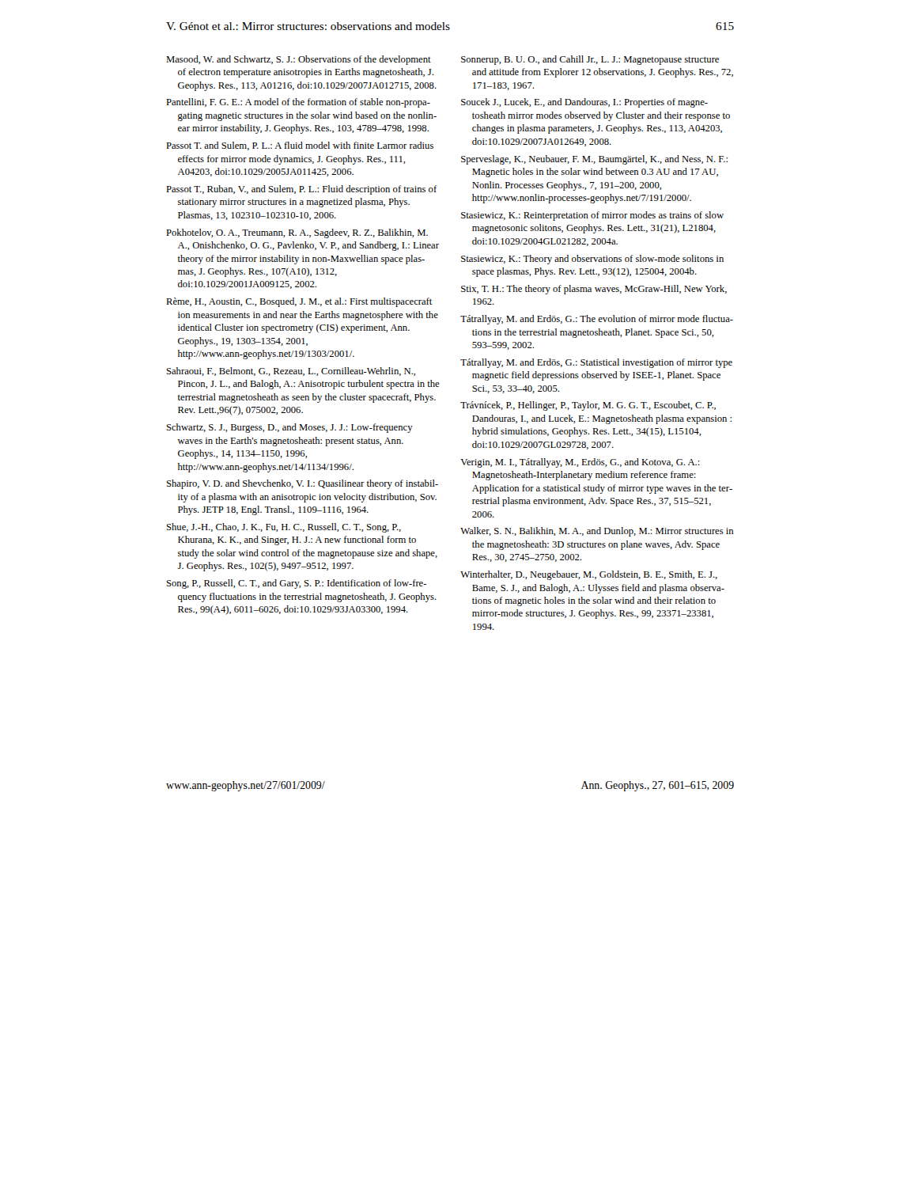V. Génot et al.: Mirror structures: observations and models 615
Masood, W. and Schwartz, S. J.: Observations of the development of electron temperature anisotropies in Earths magnetosheath, J. Geophys. Res., 113, A01216, doi:10.1029/2007JA012715, 2008.
Pantellini, F. G. E.: A model of the formation of stable non-propagating magnetic structures in the solar wind based on the nonlinear mirror instability, J. Geophys. Res., 103, 4789–4798, 1998.
Passot T. and Sulem, P. L.: A fluid model with finite Larmor radius effects for mirror mode dynamics, J. Geophys. Res., 111, A04203, doi:10.1029/2005JA011425, 2006.
Passot T., Ruban, V., and Sulem, P. L.: Fluid description of trains of stationary mirror structures in a magnetized plasma, Phys. Plasmas, 13, 102310–102310-10, 2006.
Pokhotelov, O. A., Treumann, R. A., Sagdeev, R. Z., Balikhin, M. A., Onishchenko, O. G., Pavlenko, V. P., and Sandberg, I.: Linear theory of the mirror instability in non-Maxwellian space plasmas, J. Geophys. Res., 107(A10), 1312, doi:10.1029/2001JA009125, 2002.
Rème, H., Aoustin, C., Bosqued, J. M., et al.: First multispacecraft ion measurements in and near the Earths magnetosphere with the identical Cluster ion spectrometry (CIS) experiment, Ann. Geophys., 19, 1303–1354, 2001,
http://www.ann-geophys.net/19/1303/2001/.
Sahraoui, F., Belmont, G., Rezeau, L., Cornilleau-Wehrlin, N., Pincon, J. L., and Balogh, A.: Anisotropic turbulent spectra in the terrestrial magnetosheath as seen by the cluster spacecraft, Phys. Rev. Lett.,96(7), 075002, 2006.
Schwartz, S. J., Burgess, D., and Moses, J. J.: Low-frequency waves in the Earth's magnetosheath: present status, Ann. Geophys., 14, 1134–1150, 1996,
http://www.ann-geophys.net/14/1134/1996/.
Shapiro, V. D. and Shevchenko, V. I.: Quasilinear theory of instability of a plasma with an anisotropic ion velocity distribution, Sov. Phys. JETP 18, Engl. Transl., 1109–1116, 1964.
Shue, J.-H., Chao, J. K., Fu, H. C., Russell, C. T., Song, P., Khurana, K. K., and Singer, H. J.: A new functional form to study the solar wind control of the magnetopause size and shape, J. Geophys. Res., 102(5), 9497–9512, 1997.
Song, P., Russell, C. T., and Gary, S. P.: Identification of low-frequency fluctuations in the terrestrial magnetosheath, J. Geophys. Res., 99(A4), 6011–6026, doi:10.1029/93JA03300, 1994.
Sonnerup, B. U. O., and Cahill Jr., L. J.: Magnetopause structure and attitude from Explorer 12 observations, J. Geophys. Res., 72, 171–183, 1967.
Soucek J., Lucek, E., and Dandouras, I.: Properties of magnetosheath mirror modes observed by Cluster and their response to changes in plasma parameters, J. Geophys. Res., 113, A04203, doi:10.1029/2007JA012649, 2008.
Sperveslage, K., Neubauer, F. M., Baumgärtel, K., and Ness, N. F.: Magnetic holes in the solar wind between 0.3 AU and 17 AU, Nonlin. Processes Geophys., 7, 191–200, 2000,
http://www.nonlin-processes-geophys.net/7/191/2000/.
Stasiewicz, K.: Reinterpretation of mirror modes as trains of slow magnetosonic solitons, Geophys. Res. Lett., 31(21), L21804, doi:10.1029/2004GL021282, 2004a.
Stasiewicz, K.: Theory and observations of slow-mode solitons in space plasmas, Phys. Rev. Lett., 93(12), 125004, 2004b.
Stix, T. H.: The theory of plasma waves, McGraw-Hill, New York, 1962.
Tátrallyay, M. and Erdös, G.: The evolution of mirror mode fluctuations in the terrestrial magnetosheath, Planet. Space Sci., 50, 593–599, 2002.
Tátrallyay, M. and Erdös, G.: Statistical investigation of mirror type magnetic field depressions observed by ISEE-1, Planet. Space Sci., 53, 33–40, 2005.
Trávnícek, P., Hellinger, P., Taylor, M. G. G. T., Escoubet, C. P., Dandouras, I., and Lucek, E.: Magnetosheath plasma expansion : hybrid simulations, Geophys. Res. Lett., 34(15), L15104, doi:10.1029/2007GL029728, 2007.
Verigin, M. I., Tátrallyay, M., Erdös, G., and Kotova, G. A.: Magnetosheath-Interplanetary medium reference frame: Application for a statistical study of mirror type waves in the terrestrial plasma environment, Adv. Space Res., 37, 515–521, 2006.
Walker, S. N., Balikhin, M. A., and Dunlop, M.: Mirror structures in the magnetosheath: 3D structures on plane waves, Adv. Space Res., 30, 2745–2750, 2002.
Winterhalter, D., Neugebauer, M., Goldstein, B. E., Smith, E. J., Bame, S. J., and Balogh, A.: Ulysses field and plasma observations of magnetic holes in the solar wind and their relation to mirror-mode structures, J. Geophys. Res., 99, 23371–23381, 1994.
www.ann-geophys.net/27/601/2009/ Ann. Geophys., 27, 601–615, 2009